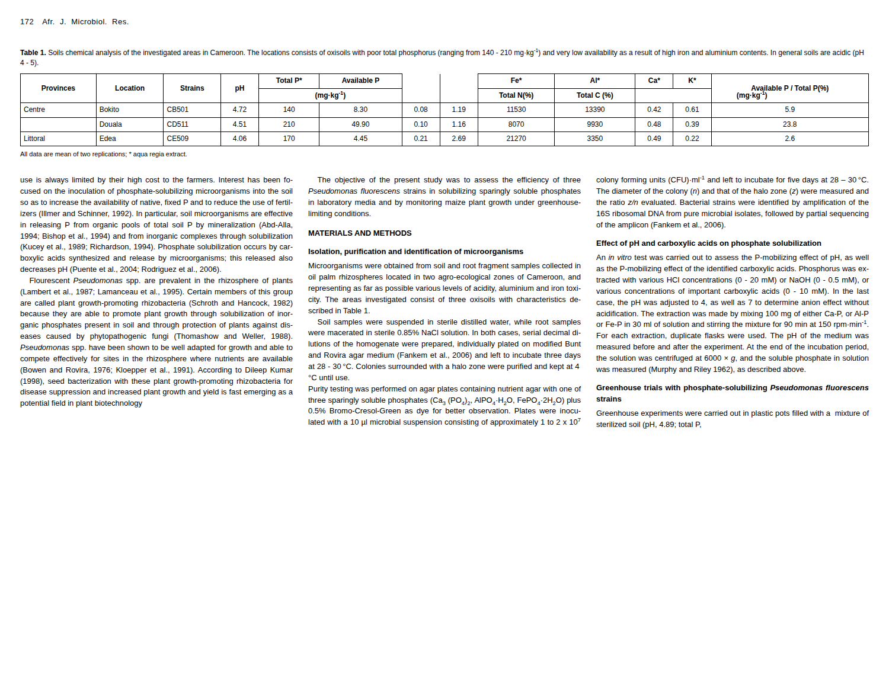172 Afr. J. Microbiol. Res.
Table 1. Soils chemical analysis of the investigated areas in Cameroon. The locations consists of oxisoils with poor total phosphorus (ranging from 140 - 210 mg·kg-1) and very low availability as a result of high iron and aluminium contents. In general soils are acidic (pH 4 - 5).
| Provinces | Location | Strains | pH | Total P* | Available P | | | Fe* | Al* | Ca* | K* | Available P / Total P(%) |
| --- | --- | --- | --- | --- | --- | --- | --- | --- | --- | --- | --- | --- |
| (mg·kg -1 ) | Total N(%) | Total C (%) | (mg·kg -1 ) |
| Centre | Bokito | CB501 | 4.72 | 140 | 8.30 | 0.08 | 1.19 | 11530 | 13390 | 0.42 | 0.61 | 5.9 |
| | Douala | CD511 | 4.51 | 210 | 49.90 | 0.10 | 1.16 | 8070 | 9930 | 0.48 | 0.39 | 23.8 |
| Littoral | Edea | CE509 | 4.06 | 170 | 4.45 | 0.21 | 2.69 | 21270 | 3350 | 0.49 | 0.22 | 2.6 |
All data are mean of two replications; * aqua regia extract.
use is always limited by their high cost to the farmers. Interest has been focused on the inoculation of phosphate-solubilizing microorganisms into the soil so as to increase the availability of native, fixed P and to reduce the use of fertilizers (Illmer and Schinner, 1992). In particular, soil microorganisms are effective in releasing P from organic pools of total soil P by mineralization (Abd-Alla, 1994; Bishop et al., 1994) and from inorganic complexes through solubilization (Kucey et al., 1989; Richardson, 1994). Phosphate solubilization occurs by carboxylic acids synthesized and release by microorganisms; this released also decreases pH (Puente et al., 2004; Rodriguez et al., 2006).
Flourescent Pseudomonas spp. are prevalent in the rhizosphere of plants (Lambert et al., 1987; Lamanceau et al., 1995). Certain members of this group are called plant growth-promoting rhizobacteria (Schroth and Hancock, 1982) because they are able to promote plant growth through solubilization of inorganic phosphates present in soil and through protection of plants against diseases caused by phytopathogenic fungi (Thomashow and Weller, 1988). Pseudomonas spp. have been shown to be well adapted for growth and able to compete effectively for sites in the rhizosphere where nutrients are available (Bowen and Rovira, 1976; Kloepper et al., 1991). According to Dileep Kumar (1998), seed bacterization with these plant growth-promoting rhizobacteria for disease suppression and increased plant growth and yield is fast emerging as a potential field in plant biotechnology
The objective of the present study was to assess the efficiency of three Pseudomonas fluorescens strains in solubilizing sparingly soluble phosphates in laboratory media and by monitoring maize plant growth under greenhouse-limiting conditions.
MATERIALS AND METHODS
Isolation, purification and identification of microorganisms
Microorganisms were obtained from soil and root fragment samples collected in oil palm rhizospheres located in two agro-ecological zones of Cameroon, and representing as far as possible various levels of acidity, aluminium and iron toxicity. The areas investigated consist of three oxisoils with characteristics described in Table 1.
Soil samples were suspended in sterile distilled water, while root samples were macerated in sterile 0.85% NaCl solution. In both cases, serial decimal dilutions of the homogenate were prepared, individually plated on modified Bunt and Rovira agar medium (Fankem et al., 2006) and left to incubate three days at 28 - 30 °C. Colonies surrounded with a halo zone were purified and kept at 4 °C until use.
Purity testing was performed on agar plates containing nutrient agar with one of three sparingly soluble phosphates (Ca3 (PO4)2, AlPO4·H2O, FePO4·2H2O) plus 0.5% Bromo-Cresol-Green as dye for better observation. Plates were inoculated with a 10 µl microbial suspension consisting of approximately 1 to 2 x 107 colony forming units (CFU)·ml-1 and left to incubate for five days at 28 – 30 °C. The diameter of the colony (n) and that of the halo zone (z) were measured and the ratio z/n evaluated. Bacterial strains were identified by amplification of the 16S ribosomal DNA from pure microbial isolates, followed by partial sequencing of the amplicon (Fankem et al., 2006).
Effect of pH and carboxylic acids on phosphate solubilization
An in vitro test was carried out to assess the P-mobilizing effect of pH, as well as the P-mobilizing effect of the identified carboxylic acids. Phosphorus was extracted with various HCl concentrations (0 - 20 mM) or NaOH (0 - 0.5 mM), or various concentrations of important carboxylic acids (0 - 10 mM). In the last case, the pH was adjusted to 4, as well as 7 to determine anion effect without acidification. The extraction was made by mixing 100 mg of either Ca-P, or Al-P or Fe-P in 30 ml of solution and stirring the mixture for 90 min at 150 rpm·min-1. For each extraction, duplicate flasks were used. The pH of the medium was measured before and after the experiment. At the end of the incubation period, the solution was centrifuged at 6000 × g, and the soluble phosphate in solution was measured (Murphy and Riley 1962), as described above.
Greenhouse trials with phosphate-solubilizing Pseudomonas fluorescens strains
Greenhouse experiments were carried out in plastic pots filled with a mixture of sterilized soil (pH, 4.89; total P,